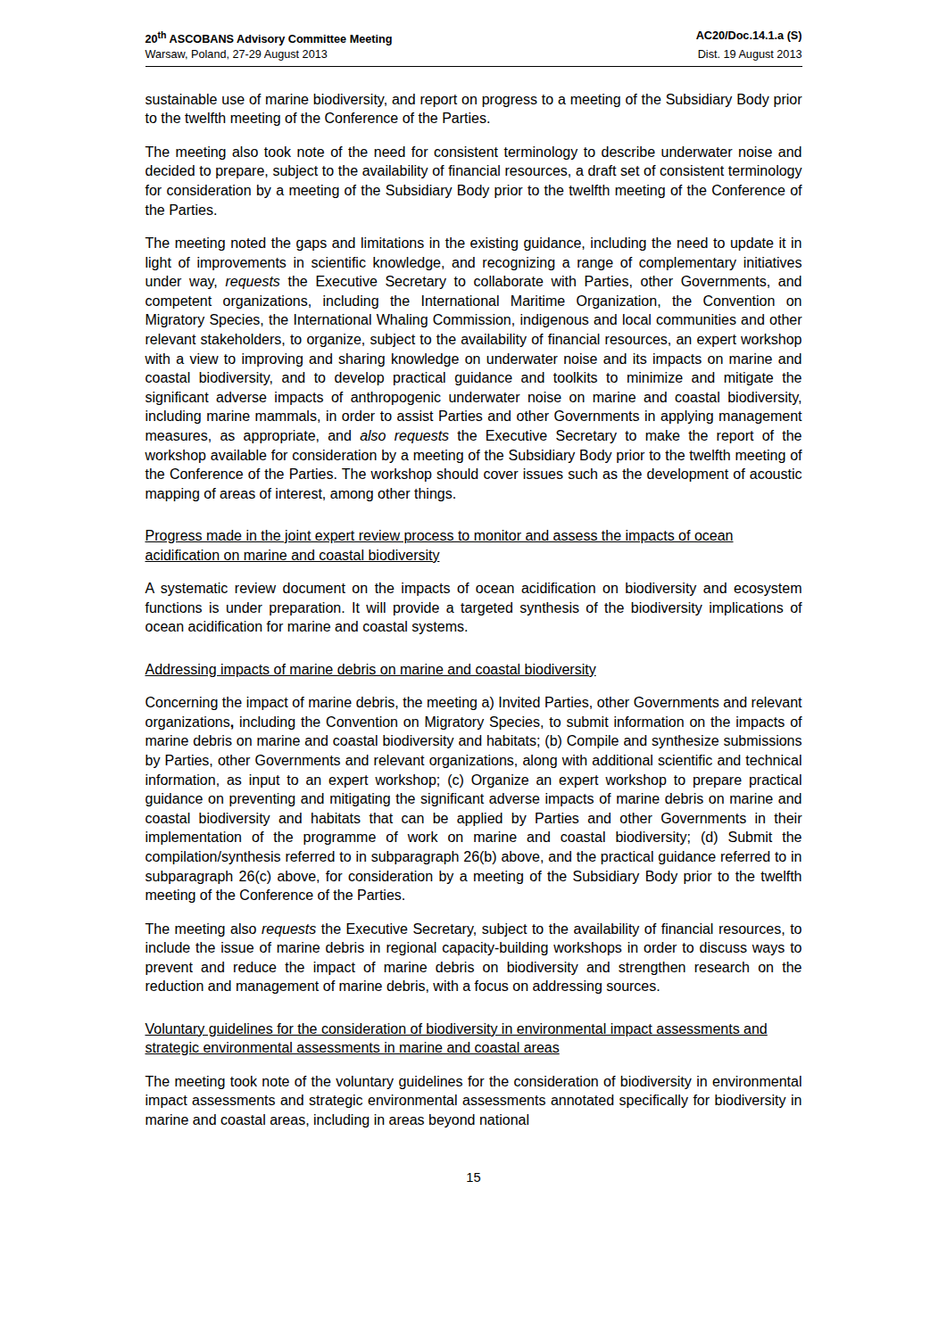| 20 th ASCOBANS Advisory Committee Meeting | AC20/Doc.14.1.a (S) |
| Warsaw, Poland, 27-29 August 2013 | Dist. 19 August 2013 |
sustainable use of marine biodiversity, and report on progress to a meeting of the Subsidiary Body prior to the twelfth meeting of the Conference of the Parties.
The meeting also took note of the need for consistent terminology to describe underwater noise and decided to prepare, subject to the availability of financial resources, a draft set of consistent terminology for consideration by a meeting of the Subsidiary Body prior to the twelfth meeting of the Conference of the Parties.
The meeting noted the gaps and limitations in the existing guidance, including the need to update it in light of improvements in scientific knowledge, and recognizing a range of complementary initiatives under way, requests the Executive Secretary to collaborate with Parties, other Governments, and competent organizations, including the International Maritime Organization, the Convention on Migratory Species, the International Whaling Commission, indigenous and local communities and other relevant stakeholders, to organize, subject to the availability of financial resources, an expert workshop with a view to improving and sharing knowledge on underwater noise and its impacts on marine and coastal biodiversity, and to develop practical guidance and toolkits to minimize and mitigate the significant adverse impacts of anthropogenic underwater noise on marine and coastal biodiversity, including marine mammals, in order to assist Parties and other Governments in applying management measures, as appropriate, and also requests the Executive Secretary to make the report of the workshop available for consideration by a meeting of the Subsidiary Body prior to the twelfth meeting of the Conference of the Parties. The workshop should cover issues such as the development of acoustic mapping of areas of interest, among other things.
Progress made in the joint expert review process to monitor and assess the impacts of ocean acidification on marine and coastal biodiversity
A systematic review document on the impacts of ocean acidification on biodiversity and ecosystem functions is under preparation. It will provide a targeted synthesis of the biodiversity implications of ocean acidification for marine and coastal systems.
Addressing impacts of marine debris on marine and coastal biodiversity
Concerning the impact of marine debris, the meeting a) Invited Parties, other Governments and relevant organizations, including the Convention on Migratory Species, to submit information on the impacts of marine debris on marine and coastal biodiversity and habitats; (b) Compile and synthesize submissions by Parties, other Governments and relevant organizations, along with additional scientific and technical information, as input to an expert workshop; (c) Organize an expert workshop to prepare practical guidance on preventing and mitigating the significant adverse impacts of marine debris on marine and coastal biodiversity and habitats that can be applied by Parties and other Governments in their implementation of the programme of work on marine and coastal biodiversity; (d) Submit the compilation/synthesis referred to in subparagraph 26(b) above, and the practical guidance referred to in subparagraph 26(c) above, for consideration by a meeting of the Subsidiary Body prior to the twelfth meeting of the Conference of the Parties.
The meeting also requests the Executive Secretary, subject to the availability of financial resources, to include the issue of marine debris in regional capacity-building workshops in order to discuss ways to prevent and reduce the impact of marine debris on biodiversity and strengthen research on the reduction and management of marine debris, with a focus on addressing sources.
Voluntary guidelines for the consideration of biodiversity in environmental impact assessments and strategic environmental assessments in marine and coastal areas
The meeting took note of the voluntary guidelines for the consideration of biodiversity in environmental impact assessments and strategic environmental assessments annotated specifically for biodiversity in marine and coastal areas, including in areas beyond national
15